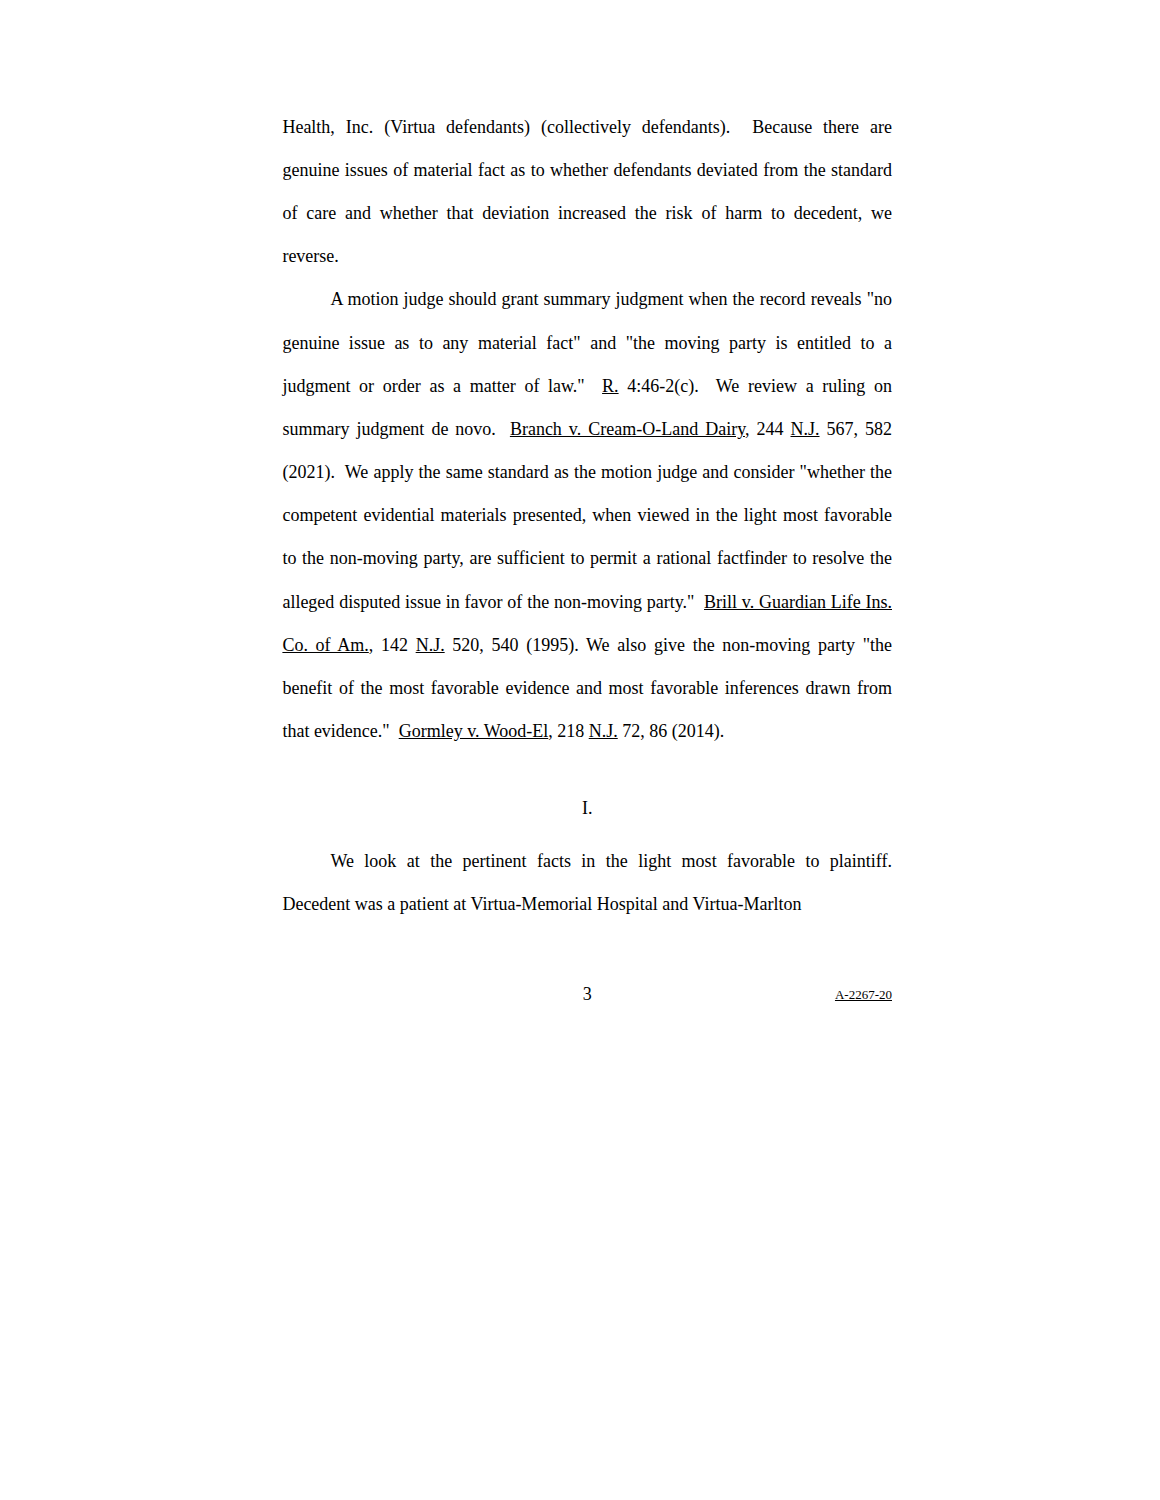Health, Inc. (Virtua defendants) (collectively defendants). Because there are genuine issues of material fact as to whether defendants deviated from the standard of care and whether that deviation increased the risk of harm to decedent, we reverse.
A motion judge should grant summary judgment when the record reveals "no genuine issue as to any material fact" and "the moving party is entitled to a judgment or order as a matter of law." R. 4:46-2(c). We review a ruling on summary judgment de novo. Branch v. Cream-O-Land Dairy, 244 N.J. 567, 582 (2021). We apply the same standard as the motion judge and consider "whether the competent evidential materials presented, when viewed in the light most favorable to the non-moving party, are sufficient to permit a rational factfinder to resolve the alleged disputed issue in favor of the non-moving party." Brill v. Guardian Life Ins. Co. of Am., 142 N.J. 520, 540 (1995). We also give the non-moving party "the benefit of the most favorable evidence and most favorable inferences drawn from that evidence." Gormley v. Wood-El, 218 N.J. 72, 86 (2014).
I.
We look at the pertinent facts in the light most favorable to plaintiff. Decedent was a patient at Virtua-Memorial Hospital and Virtua-Marlton
3
A-2267-20